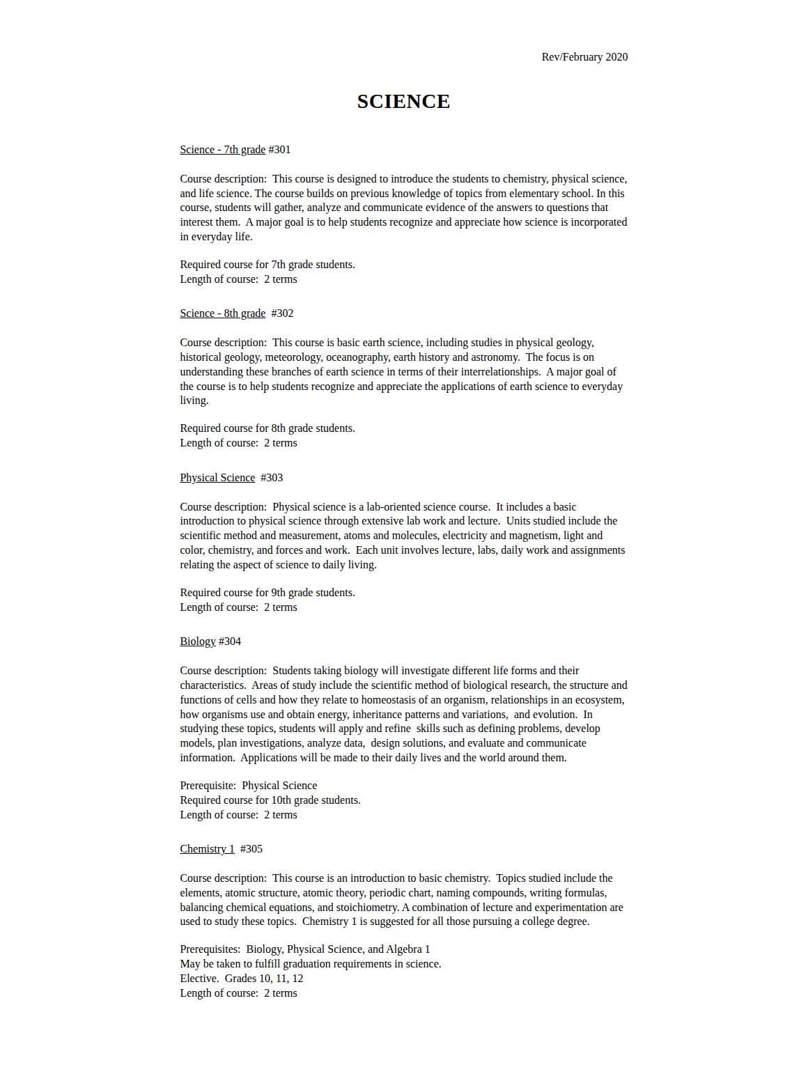Rev/February 2020
SCIENCE
Science - 7th grade #301
Course description: This course is designed to introduce the students to chemistry, physical science, and life science. The course builds on previous knowledge of topics from elementary school. In this course, students will gather, analyze and communicate evidence of the answers to questions that interest them. A major goal is to help students recognize and appreciate how science is incorporated in everyday life.
Required course for 7th grade students.
Length of course: 2 terms
Science - 8th grade #302
Course description: This course is basic earth science, including studies in physical geology, historical geology, meteorology, oceanography, earth history and astronomy. The focus is on understanding these branches of earth science in terms of their interrelationships. A major goal of the course is to help students recognize and appreciate the applications of earth science to everyday living.
Required course for 8th grade students.
Length of course: 2 terms
Physical Science #303
Course description: Physical science is a lab-oriented science course. It includes a basic introduction to physical science through extensive lab work and lecture. Units studied include the scientific method and measurement, atoms and molecules, electricity and magnetism, light and color, chemistry, and forces and work. Each unit involves lecture, labs, daily work and assignments relating the aspect of science to daily living.
Required course for 9th grade students.
Length of course: 2 terms
Biology #304
Course description: Students taking biology will investigate different life forms and their characteristics. Areas of study include the scientific method of biological research, the structure and functions of cells and how they relate to homeostasis of an organism, relationships in an ecosystem, how organisms use and obtain energy, inheritance patterns and variations, and evolution. In studying these topics, students will apply and refine skills such as defining problems, develop models, plan investigations, analyze data, design solutions, and evaluate and communicate information. Applications will be made to their daily lives and the world around them.
Prerequisite: Physical Science
Required course for 10th grade students.
Length of course: 2 terms
Chemistry 1 #305
Course description: This course is an introduction to basic chemistry. Topics studied include the elements, atomic structure, atomic theory, periodic chart, naming compounds, writing formulas, balancing chemical equations, and stoichiometry. A combination of lecture and experimentation are used to study these topics. Chemistry 1 is suggested for all those pursuing a college degree.
Prerequisites: Biology, Physical Science, and Algebra 1
May be taken to fulfill graduation requirements in science.
Elective. Grades 10, 11, 12
Length of course: 2 terms